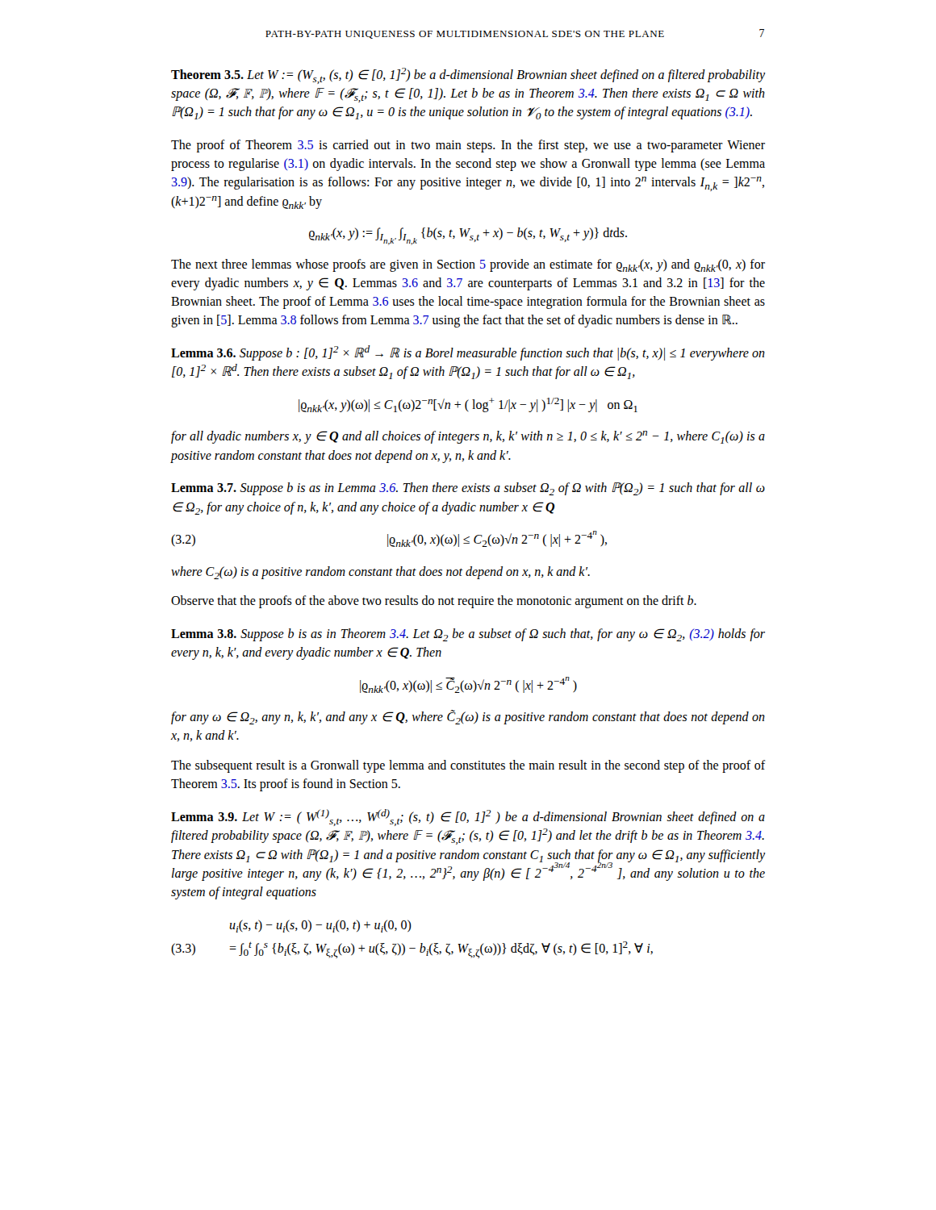PATH-BY-PATH UNIQUENESS OF MULTIDIMENSIONAL SDE'S ON THE PLANE 7
Theorem 3.5. Let W := (Ws,t, (s, t) ∈ [0, 1]2) be a d-dimensional Brownian sheet defined on a filtered probability space (Ω, 𝓕, 𝔽, ℙ), where 𝔽 = (𝓕s,t; s, t ∈ [0, 1]). Let b be as in Theorem 3.4. Then there exists Ω1 ⊂ Ω with ℙ(Ω1) = 1 such that for any ω ∈ Ω1, u = 0 is the unique solution in 𝓥0 to the system of integral equations (3.1).
The proof of Theorem 3.5 is carried out in two main steps. In the first step, we use a two-parameter Wiener process to regularise (3.1) on dyadic intervals. In the second step we show a Gronwall type lemma (see Lemma 3.9). The regularisation is as follows: For any positive integer n, we divide [0, 1] into 2n intervals In,k = ]k2−n, (k+1)2−n] and define ϱnkk′ by
ϱnkk′(x, y) := ∫In,k′ ∫In,k {b(s, t, Ws,t + x) − b(s, t, Ws,t + y)} dtds.
The next three lemmas whose proofs are given in Section 5 provide an estimate for ϱnkk′(x, y) and ϱnkk′(0, x) for every dyadic numbers x, y ∈ Q. Lemmas 3.6 and 3.7 are counterparts of Lemmas 3.1 and 3.2 in [13] for the Brownian sheet. The proof of Lemma 3.6 uses the local time-space integration formula for the Brownian sheet as given in [5]. Lemma 3.8 follows from Lemma 3.7 using the fact that the set of dyadic numbers is dense in ℝ..
Lemma 3.6. Suppose b : [0, 1]2 × ℝd → ℝ is a Borel measurable function such that |b(s, t, x)| ≤ 1 everywhere on [0, 1]2 × ℝd. Then there exists a subset Ω1 of Ω with ℙ(Ω1) = 1 such that for all ω ∈ Ω1,
|ϱnkk′(x, y)(ω)| ≤ C1(ω)2−n[√n + ( log+ 1/|x − y| )1/2] |x − y| on Ω1
for all dyadic numbers x, y ∈ Q and all choices of integers n, k, k′ with n ≥ 1, 0 ≤ k, k′ ≤ 2n − 1, where C1(ω) is a positive random constant that does not depend on x, y, n, k and k′.
Lemma 3.7. Suppose b is as in Lemma 3.6. Then there exists a subset Ω2 of Ω with ℙ(Ω2) = 1 such that for all ω ∈ Ω2, for any choice of n, k, k′, and any choice of a dyadic number x ∈ Q
(3.2) |ϱnkk′(0, x)(ω)| ≤ C2(ω)√n 2−n ( |x| + 2−4n ),
where C2(ω) is a positive random constant that does not depend on x, n, k and k′.
Observe that the proofs of the above two results do not require the monotonic argument on the drift b.
Lemma 3.8. Suppose b is as in Theorem 3.4. Let Ω2 be a subset of Ω such that, for any ω ∈ Ω2, (3.2) holds for every n, k, k′, and every dyadic number x ∈ Q. Then
|ϱnkk′(0, x)(ω)| ≤ C̃2(ω)√n 2−n ( |x| + 2−4n )
for any ω ∈ Ω2, any n, k, k′, and any x ∈ Q, where C̃2(ω) is a positive random constant that does not depend on x, n, k and k′.
The subsequent result is a Gronwall type lemma and constitutes the main result in the second step of the proof of Theorem 3.5. Its proof is found in Section 5.
Lemma 3.9. Let W := ( W(1)s,t, …, W(d)s,t; (s, t) ∈ [0, 1]2 ) be a d-dimensional Brownian sheet defined on a filtered probability space (Ω, 𝓕, 𝔽, ℙ), where 𝔽 = (𝓕s,t; (s, t) ∈ [0, 1]2) and let the drift b be as in Theorem 3.4. There exists Ω1 ⊂ Ω with ℙ(Ω1) = 1 and a positive random constant C1 such that for any ω ∈ Ω1, any sufficiently large positive integer n, any (k, k′) ∈ {1, 2, …, 2n}2, any β(n) ∈ [ 2−43n/4, 2−42n/3 ], and any solution u to the system of integral equations
ui(s, t) − ui(s, 0) − ui(0, t) + ui(0, 0)
(3.3)
= ∫0t ∫0s {bi(ξ, ζ, Wξ,ζ(ω) + u(ξ, ζ)) − bi(ξ, ζ, Wξ,ζ(ω))} dξdζ, ∀ (s, t) ∈ [0, 1]2, ∀ i,